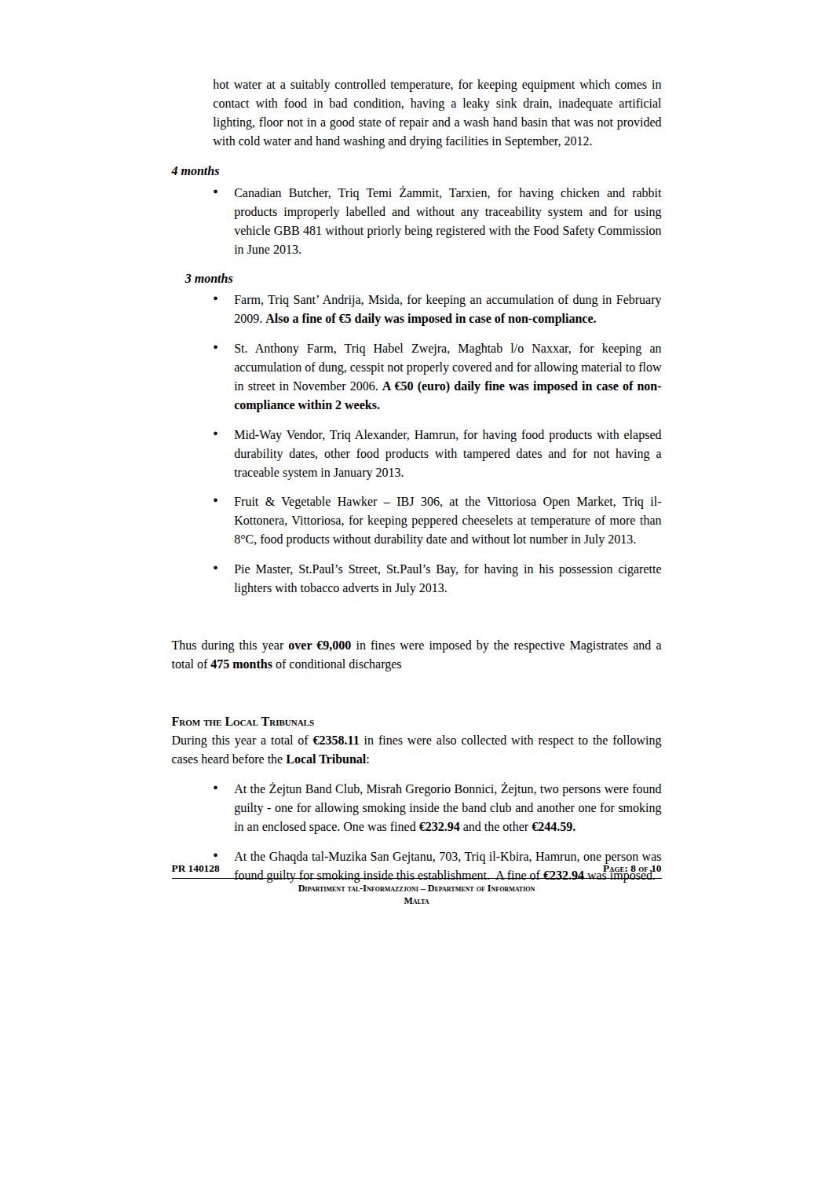hot water at a suitably controlled temperature, for keeping equipment which comes in contact with food in bad condition, having a leaky sink drain, inadequate artificial lighting, floor not in a good state of repair and a wash hand basin that was not provided with cold water and hand washing and drying facilities in September, 2012.
4 months
Canadian Butcher, Triq Temi Żammit, Tarxien, for having chicken and rabbit products improperly labelled and without any traceability system and for using vehicle GBB 481 without priorly being registered with the Food Safety Commission in June 2013.
3 months
Farm, Triq Sant’ Andrija, Msida, for keeping an accumulation of dung in February 2009. Also a fine of €5 daily was imposed in case of non-compliance.
St. Anthony Farm, Triq Habel Zwejra, Magħtab l/o Naxxar, for keeping an accumulation of dung, cesspit not properly covered and for allowing material to flow in street in November 2006. A €50 (euro) daily fine was imposed in case of non-compliance within 2 weeks.
Mid-Way Vendor, Triq Alexander, Hamrun, for having food products with elapsed durability dates, other food products with tampered dates and for not having a traceable system in January 2013.
Fruit & Vegetable Hawker – IBJ 306, at the Vittoriosa Open Market, Triq il-Kottonera, Vittoriosa, for keeping peppered cheeselets at temperature of more than 8°C, food products without durability date and without lot number in July 2013.
Pie Master, St.Paul’s Street, St.Paul’s Bay, for having in his possession cigarette lighters with tobacco adverts in July 2013.
Thus during this year over €9,000 in fines were imposed by the respective Magistrates and a total of 475 months of conditional discharges
From the Local Tribunals
During this year a total of €2358.11 in fines were also collected with respect to the following cases heard before the Local Tribunal:
At the Żejtun Band Club, Misraħ Gregorio Bonnici, Żejtun, two persons were found guilty - one for allowing smoking inside the band club and another one for smoking in an enclosed space. One was fined €232.94 and the other €244.59.
At the Ghaqda tal-Muzika San Gejtanu, 703, Triq il-Kbira, Hamrun, one person was found guilty for smoking inside this establishment. A fine of €232.94 was imposed.
PR 140128 Page: 8 of 10
Dipartiment tal-Informazzjoni – Department of Information
Malta